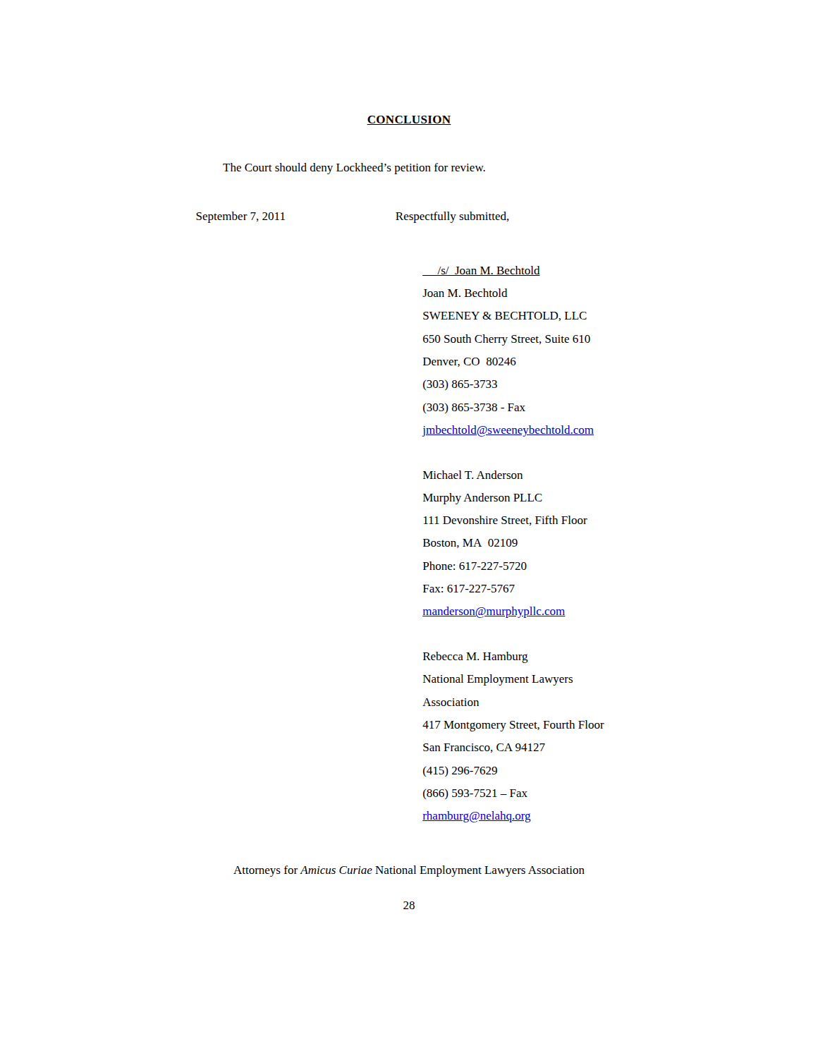CONCLUSION
The Court should deny Lockheed’s petition for review.
September 7, 2011
Respectfully submitted,
/s/ Joan M. Bechtold
Joan M. Bechtold
SWEENEY & BECHTOLD, LLC
650 South Cherry Street, Suite 610
Denver, CO 80246
(303) 865-3733
(303) 865-3738 - Fax
jmbechtold@sweeneybechtold.com
Michael T. Anderson
Murphy Anderson PLLC
111 Devonshire Street, Fifth Floor
Boston, MA 02109
Phone: 617-227-5720
Fax: 617-227-5767
manderson@murphypllc.com
Rebecca M. Hamburg
National Employment Lawyers Association
417 Montgomery Street, Fourth Floor
San Francisco, CA 94127
(415) 296-7629
(866) 593-7521 – Fax
rhamburg@nelahq.org
Attorneys for Amicus Curiae National Employment Lawyers Association
28